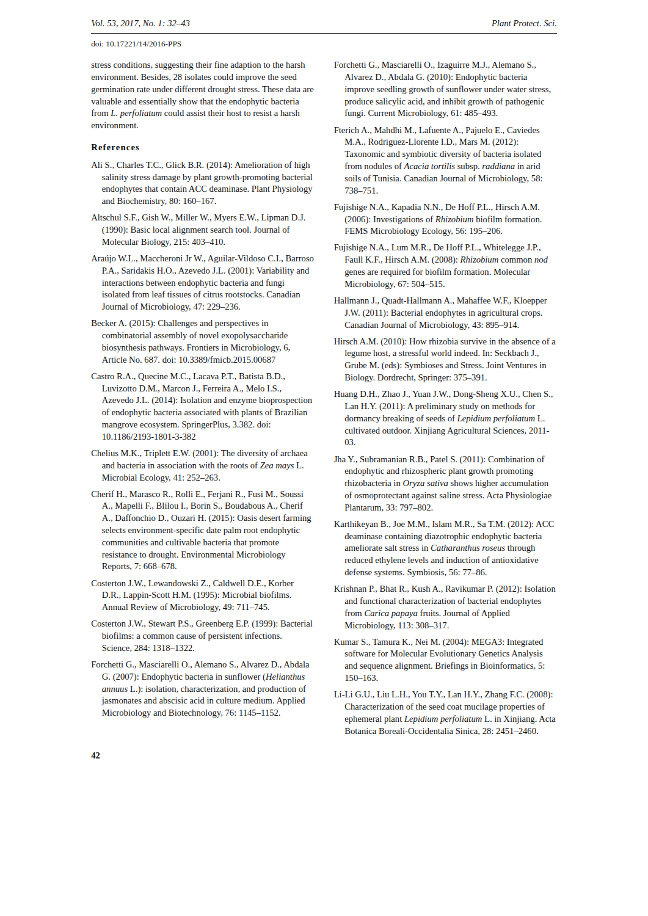Vol. 53, 2017, No. 1: 32–43 Plant Protect. Sci.
doi: 10.17221/14/2016-PPS
stress conditions, suggesting their fine adaption to the harsh environment. Besides, 28 isolates could improve the seed germination rate under different drought stress. These data are valuable and essentially show that the endophytic bacteria from L. perfoliatum could assist their host to resist a harsh environment.
References
Ali S., Charles T.C., Glick B.R. (2014): Amelioration of high salinity stress damage by plant growth-promoting bacterial endophytes that contain ACC deaminase. Plant Physiology and Biochemistry, 80: 160–167.
Altschul S.F., Gish W., Miller W., Myers E.W., Lipman D.J. (1990): Basic local alignment search tool. Journal of Molecular Biology, 215: 403–410.
Araújo W.L., Maccheroni Jr W., Aguilar-Vildoso C.I., Barroso P.A., Saridakis H.O., Azevedo J.L. (2001): Variability and interactions between endophytic bacteria and fungi isolated from leaf tissues of citrus rootstocks. Canadian Journal of Microbiology, 47: 229–236.
Becker A. (2015): Challenges and perspectives in combinatorial assembly of novel exopolysaccharide biosynthesis pathways. Frontiers in Microbiology, 6, Article No. 687. doi: 10.3389/fmicb.2015.00687
Castro R.A., Quecine M.C., Lacava P.T., Batista B.D., Luvizotto D.M., Marcon J., Ferreira A., Melo I.S., Azevedo J.L. (2014): Isolation and enzyme bioprospection of endophytic bacteria associated with plants of Brazilian mangrove ecosystem. SpringerPlus, 3.382. doi: 10.1186/2193-1801-3-382
Chelius M.K., Triplett E.W. (2001): The diversity of archaea and bacteria in association with the roots of Zea mays L. Microbial Ecology, 41: 252–263.
Cherif H., Marasco R., Rolli E., Ferjani R., Fusi M., Soussi A., Mapelli F., Blilou I., Borin S., Boudabous A., Cherif A., Daffonchio D., Ouzari H. (2015): Oasis desert farming selects environment-specific date palm root endophytic communities and cultivable bacteria that promote resistance to drought. Environmental Microbiology Reports, 7: 668–678.
Costerton J.W., Lewandowski Z., Caldwell D.E., Korber D.R., Lappin-Scott H.M. (1995): Microbial biofilms. Annual Review of Microbiology, 49: 711–745.
Costerton J.W., Stewart P.S., Greenberg E.P. (1999): Bacterial biofilms: a common cause of persistent infections. Science, 284: 1318–1322.
Forchetti G., Masciarelli O., Alemano S., Alvarez D., Abdala G. (2007): Endophytic bacteria in sunflower (Helianthus annuus L.): isolation, characterization, and production of jasmonates and abscisic acid in culture medium. Applied Microbiology and Biotechnology, 76: 1145–1152.
Forchetti G., Masciarelli O., Izaguirre M.J., Alemano S., Alvarez D., Abdala G. (2010): Endophytic bacteria improve seedling growth of sunflower under water stress, produce salicylic acid, and inhibit growth of pathogenic fungi. Current Microbiology, 61: 485–493.
Fterich A., Mahdhi M., Lafuente A., Pajuelo E., Caviedes M.A., Rodriguez-Llorente I.D., Mars M. (2012): Taxonomic and symbiotic diversity of bacteria isolated from nodules of Acacia tortilis subsp. raddiana in arid soils of Tunisia. Canadian Journal of Microbiology, 58: 738–751.
Fujishige N.A., Kapadia N.N., De Hoff P.L., Hirsch A.M. (2006): Investigations of Rhizobium biofilm formation. FEMS Microbiology Ecology, 56: 195–206.
Fujishige N.A., Lum M.R., De Hoff P.L., Whitelegge J.P., Faull K.F., Hirsch A.M. (2008): Rhizobium common nod genes are required for biofilm formation. Molecular Microbiology, 67: 504–515.
Hallmann J., Quadt-Hallmann A., Mahaffee W.F., Kloepper J.W. (2011): Bacterial endophytes in agricultural crops. Canadian Journal of Microbiology, 43: 895–914.
Hirsch A.M. (2010): How rhizobia survive in the absence of a legume host, a stressful world indeed. In: Seckbach J., Grube M. (eds): Symbioses and Stress. Joint Ventures in Biology. Dordrecht, Springer: 375–391.
Huang D.H., Zhao J., Yuan J.W., Dong-Sheng X.U., Chen S., Lan H.Y. (2011): A preliminary study on methods for dormancy breaking of seeds of Lepidium perfoliatum L. cultivated outdoor. Xinjiang Agricultural Sciences, 2011-03.
Jha Y., Subramanian R.B., Patel S. (2011): Combination of endophytic and rhizospheric plant growth promoting rhizobacteria in Oryza sativa shows higher accumulation of osmoprotectant against saline stress. Acta Physiologiae Plantarum, 33: 797–802.
Karthikeyan B., Joe M.M., Islam M.R., Sa T.M. (2012): ACC deaminase containing diazotrophic endophytic bacteria ameliorate salt stress in Catharanthus roseus through reduced ethylene levels and induction of antioxidative defense systems. Symbiosis, 56: 77–86.
Krishnan P., Bhat R., Kush A., Ravikumar P. (2012): Isolation and functional characterization of bacterial endophytes from Carica papaya fruits. Journal of Applied Microbiology, 113: 308–317.
Kumar S., Tamura K., Nei M. (2004): MEGA3: Integrated software for Molecular Evolutionary Genetics Analysis and sequence alignment. Briefings in Bioinformatics, 5: 150–163.
Li-Li G.U., Liu L.H., You T.Y., Lan H.Y., Zhang F.C. (2008): Characterization of the seed coat mucilage properties of ephemeral plant Lepidium perfoliatum L. in Xinjiang. Acta Botanica Boreali-Occidentalia Sinica, 28: 2451–2460.
42